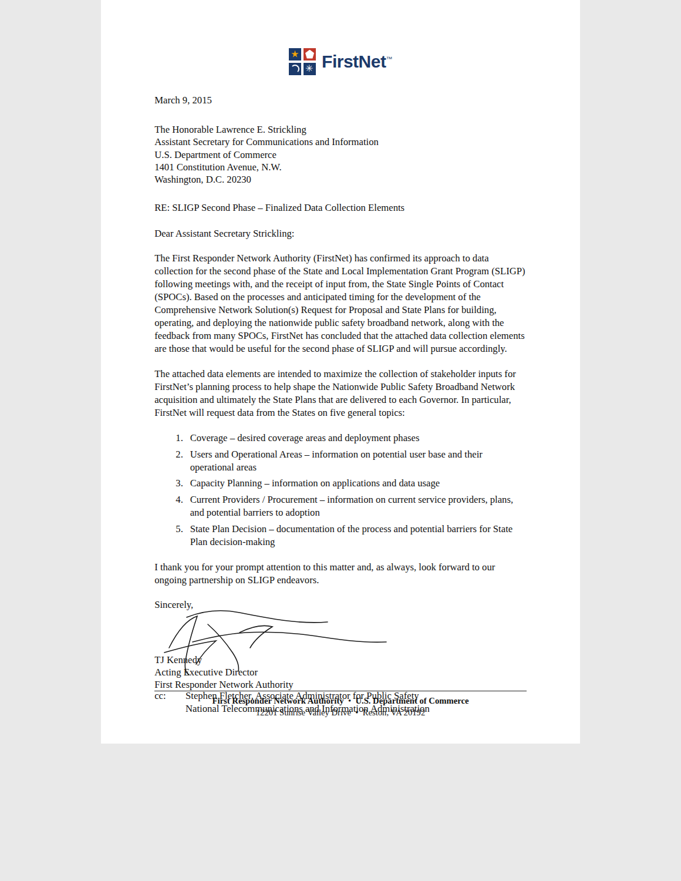FirstNet™
March 9, 2015
The Honorable Lawrence E. Strickling
Assistant Secretary for Communications and Information
U.S. Department of Commerce
1401 Constitution Avenue, N.W.
Washington, D.C. 20230
RE: SLIGP Second Phase – Finalized Data Collection Elements
Dear Assistant Secretary Strickling:
The First Responder Network Authority (FirstNet) has confirmed its approach to data collection for the second phase of the State and Local Implementation Grant Program (SLIGP) following meetings with, and the receipt of input from, the State Single Points of Contact (SPOCs). Based on the processes and anticipated timing for the development of the Comprehensive Network Solution(s) Request for Proposal and State Plans for building, operating, and deploying the nationwide public safety broadband network, along with the feedback from many SPOCs, FirstNet has concluded that the attached data collection elements are those that would be useful for the second phase of SLIGP and will pursue accordingly.
The attached data elements are intended to maximize the collection of stakeholder inputs for FirstNet’s planning process to help shape the Nationwide Public Safety Broadband Network acquisition and ultimately the State Plans that are delivered to each Governor. In particular, FirstNet will request data from the States on five general topics:
Coverage – desired coverage areas and deployment phases
Users and Operational Areas – information on potential user base and their operational areas
Capacity Planning – information on applications and data usage
Current Providers / Procurement – information on current service providers, plans, and potential barriers to adoption
State Plan Decision – documentation of the process and potential barriers for State Plan decision-making
I thank you for your prompt attention to this matter and, as always, look forward to our ongoing partnership on SLIGP endeavors.
Sincerely,
TJ Kennedy
Acting Executive Director
First Responder Network Authority
cc: Stephen Fletcher, Associate Administrator for Public Safety
National Telecommunications and Information Administration
First Responder Network Authority • U.S. Department of Commerce
12201 Sunrise Valley Drive • Reston, VA 20192